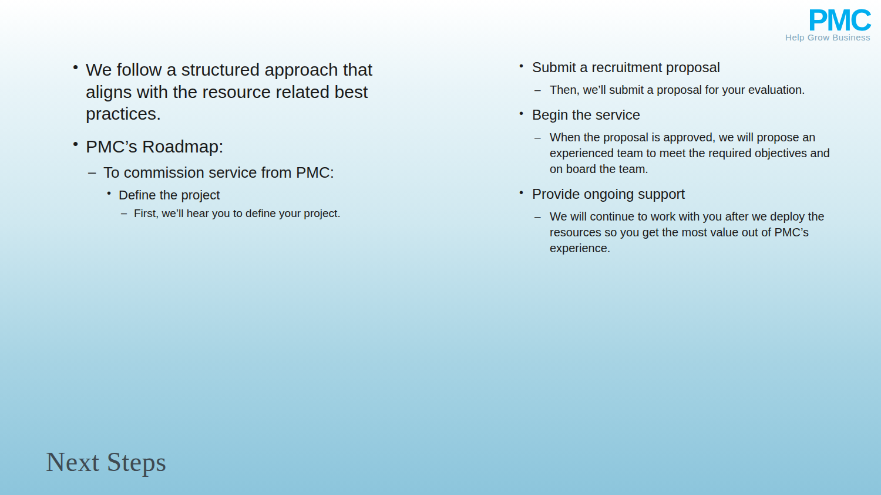PMC
Help Grow Business
We follow a structured approach that aligns with the resource related best practices.
PMC’s Roadmap:
To commission service from PMC:
Define the project
First, we’ll hear you to define your project.
Submit a recruitment proposal
Then, we’ll submit a proposal for your evaluation.
Begin the service
When the proposal is approved, we will propose an experienced team to meet the required objectives and on board the team.
Provide ongoing support
We will continue to work with you after we deploy the resources so you get the most value out of PMC’s experience.
Next Steps